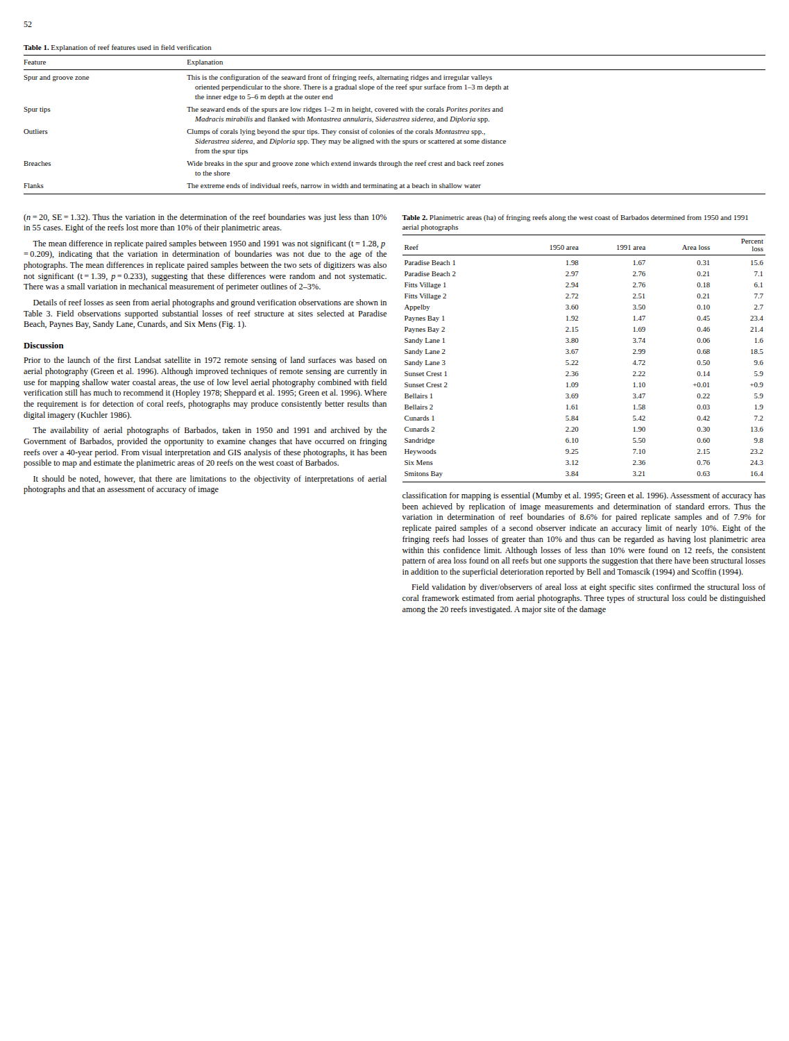52
Table 1. Explanation of reef features used in field verification
| Feature | Explanation |
| --- | --- |
| Spur and groove zone | This is the configuration of the seaward front of fringing reefs, alternating ridges and irregular valleys oriented perpendicular to the shore. There is a gradual slope of the reef spur surface from 1–3 m depth at the inner edge to 5–6 m depth at the outer end |
| Spur tips | The seaward ends of the spurs are low ridges 1–2 m in height, covered with the corals Porites porites and Madracis mirabilis and flanked with Montastrea annularis , Siderastrea siderea , and Diploria spp. |
| Outliers | Clumps of corals lying beyond the spur tips. They consist of colonies of the corals Montastrea spp., Siderastrea siderea , and Diploria spp. They may be aligned with the spurs or scattered at some distance from the spur tips |
| Breaches | Wide breaks in the spur and groove zone which extend inwards through the reef crest and back reef zones to the shore |
| Flanks | The extreme ends of individual reefs, narrow in width and terminating at a beach in shallow water |
(n = 20, SE = 1.32). Thus the variation in the determination of the reef boundaries was just less than 10% in 55 cases. Eight of the reefs lost more than 10% of their planimetric areas.
The mean difference in replicate paired samples between 1950 and 1991 was not significant (t = 1.28, p = 0.209), indicating that the variation in determination of boundaries was not due to the age of the photographs. The mean differences in replicate paired samples between the two sets of digitizers was also not significant (t = 1.39, p = 0.233), suggesting that these differences were random and not systematic. There was a small variation in mechanical measurement of perimeter outlines of 2–3%.
Details of reef losses as seen from aerial photographs and ground verification observations are shown in Table 3. Field observations supported substantial losses of reef structure at sites selected at Paradise Beach, Paynes Bay, Sandy Lane, Cunards, and Six Mens (Fig. 1).
Discussion
Prior to the launch of the first Landsat satellite in 1972 remote sensing of land surfaces was based on aerial photography (Green et al. 1996). Although improved techniques of remote sensing are currently in use for mapping shallow water coastal areas, the use of low level aerial photography combined with field verification still has much to recommend it (Hopley 1978; Sheppard et al. 1995; Green et al. 1996). Where the requirement is for detection of coral reefs, photographs may produce consistently better results than digital imagery (Kuchler 1986).
The availability of aerial photographs of Barbados, taken in 1950 and 1991 and archived by the Government of Barbados, provided the opportunity to examine changes that have occurred on fringing reefs over a 40-year period. From visual interpretation and GIS analysis of these photographs, it has been possible to map and estimate the planimetric areas of 20 reefs on the west coast of Barbados.
It should be noted, however, that there are limitations to the objectivity of interpretations of aerial photographs and that an assessment of accuracy of image
Table 2. Planimetric areas (ha) of fringing reefs along the west coast of Barbados determined from 1950 and 1991 aerial photographs
| Reef | 1950 area | 1991 area | Area loss | Percent loss |
| --- | --- | --- | --- | --- |
| Paradise Beach 1 | 1.98 | 1.67 | 0.31 | 15.6 |
| Paradise Beach 2 | 2.97 | 2.76 | 0.21 | 7.1 |
| Fitts Village 1 | 2.94 | 2.76 | 0.18 | 6.1 |
| Fitts Village 2 | 2.72 | 2.51 | 0.21 | 7.7 |
| Appelby | 3.60 | 3.50 | 0.10 | 2.7 |
| Paynes Bay 1 | 1.92 | 1.47 | 0.45 | 23.4 |
| Paynes Bay 2 | 2.15 | 1.69 | 0.46 | 21.4 |
| Sandy Lane 1 | 3.80 | 3.74 | 0.06 | 1.6 |
| Sandy Lane 2 | 3.67 | 2.99 | 0.68 | 18.5 |
| Sandy Lane 3 | 5.22 | 4.72 | 0.50 | 9.6 |
| Sunset Crest 1 | 2.36 | 2.22 | 0.14 | 5.9 |
| Sunset Crest 2 | 1.09 | 1.10 | +0.01 | +0.9 |
| Bellairs 1 | 3.69 | 3.47 | 0.22 | 5.9 |
| Bellairs 2 | 1.61 | 1.58 | 0.03 | 1.9 |
| Cunards 1 | 5.84 | 5.42 | 0.42 | 7.2 |
| Cunards 2 | 2.20 | 1.90 | 0.30 | 13.6 |
| Sandridge | 6.10 | 5.50 | 0.60 | 9.8 |
| Heywoods | 9.25 | 7.10 | 2.15 | 23.2 |
| Six Mens | 3.12 | 2.36 | 0.76 | 24.3 |
| Smitons Bay | 3.84 | 3.21 | 0.63 | 16.4 |
classification for mapping is essential (Mumby et al. 1995; Green et al. 1996). Assessment of accuracy has been achieved by replication of image measurements and determination of standard errors. Thus the variation in determination of reef boundaries of 8.6% for paired replicate samples and of 7.9% for replicate paired samples of a second observer indicate an accuracy limit of nearly 10%. Eight of the fringing reefs had losses of greater than 10% and thus can be regarded as having lost planimetric area within this confidence limit. Although losses of less than 10% were found on 12 reefs, the consistent pattern of area loss found on all reefs but one supports the suggestion that there have been structural losses in addition to the superficial deterioration reported by Bell and Tomascik (1994) and Scoffin (1994).
Field validation by diver/observers of areal loss at eight specific sites confirmed the structural loss of coral framework estimated from aerial photographs. Three types of structural loss could be distinguished among the 20 reefs investigated. A major site of the damage